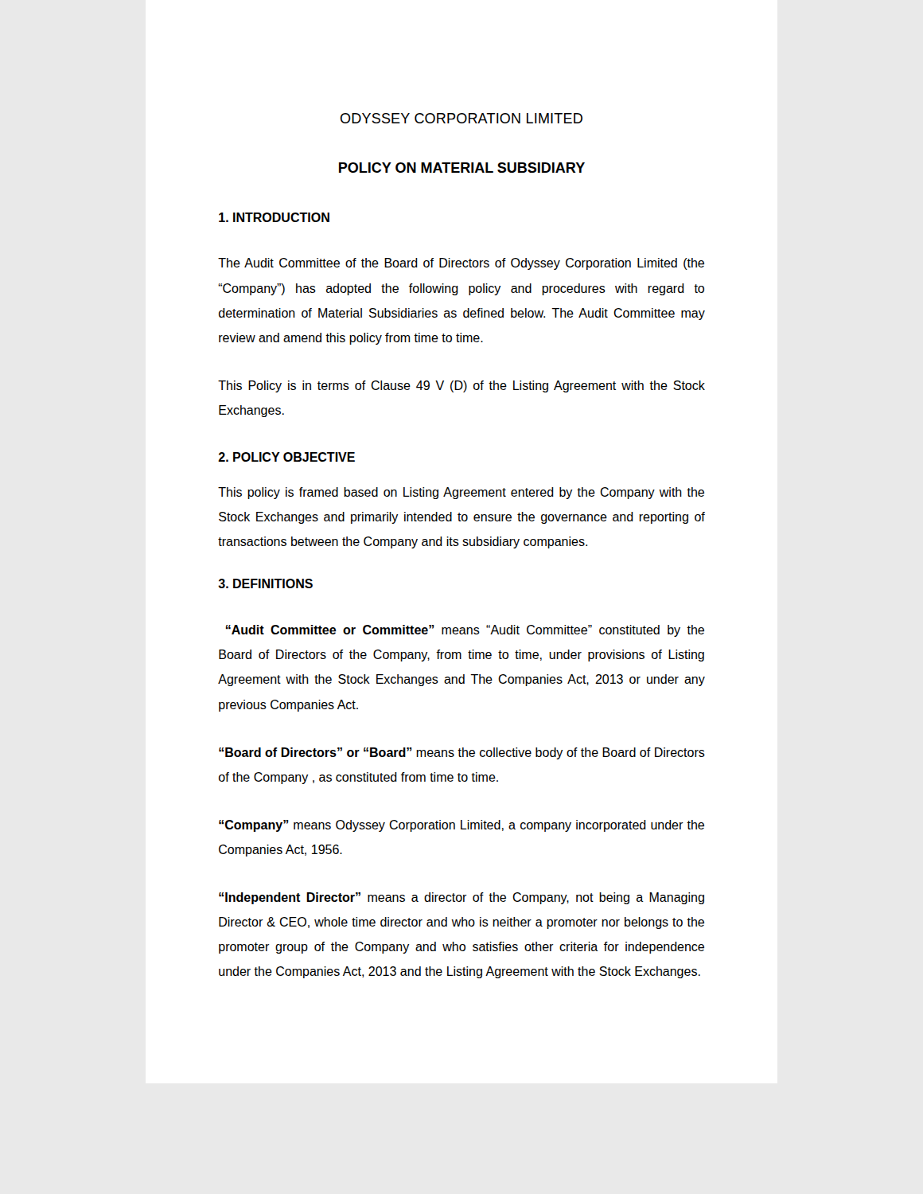ODYSSEY CORPORATION LIMITED
POLICY ON MATERIAL SUBSIDIARY
1. INTRODUCTION
The Audit Committee of the Board of Directors of Odyssey Corporation Limited (the “Company”) has adopted the following policy and procedures with regard to determination of Material Subsidiaries as defined below. The Audit Committee may review and amend this policy from time to time.
This Policy is in terms of Clause 49 V (D) of the Listing Agreement with the Stock Exchanges.
2. POLICY OBJECTIVE
This policy is framed based on Listing Agreement entered by the Company with the Stock Exchanges and primarily intended to ensure the governance and reporting of transactions between the Company and its subsidiary companies.
3. DEFINITIONS
“Audit Committee or Committee” means “Audit Committee” constituted by the Board of Directors of the Company, from time to time, under provisions of Listing Agreement with the Stock Exchanges and The Companies Act, 2013 or under any previous Companies Act.
“Board of Directors” or “Board” means the collective body of the Board of Directors of the Company , as constituted from time to time.
“Company” means Odyssey Corporation Limited, a company incorporated under the Companies Act, 1956.
“Independent Director” means a director of the Company, not being a Managing Director & CEO, whole time director and who is neither a promoter nor belongs to the promoter group of the Company and who satisfies other criteria for independence under the Companies Act, 2013 and the Listing Agreement with the Stock Exchanges.